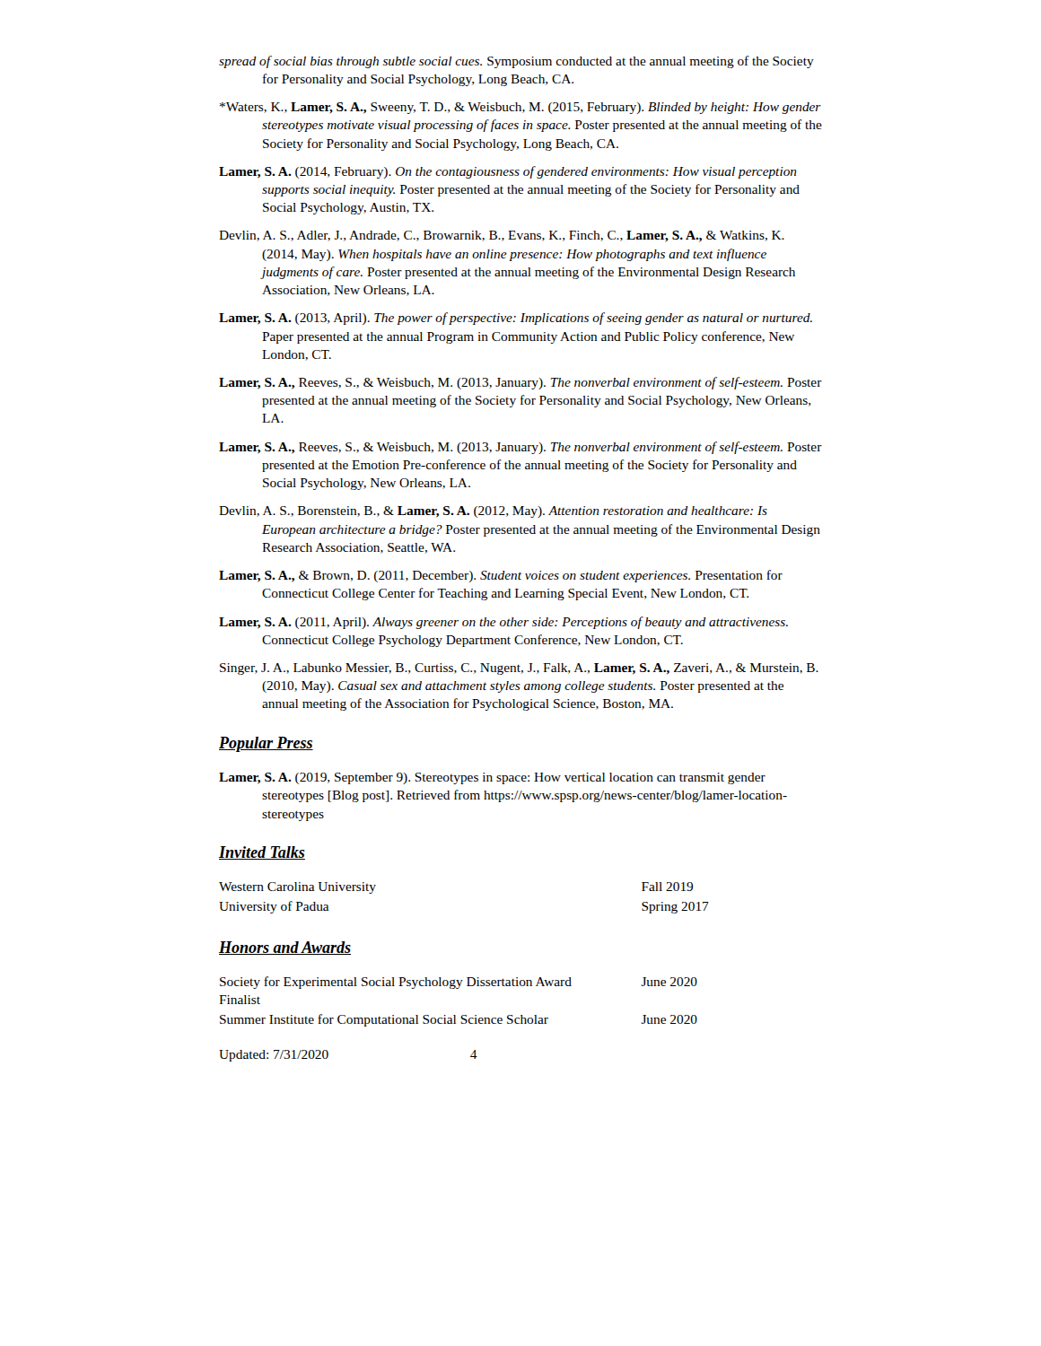spread of social bias through subtle social cues. Symposium conducted at the annual meeting of the Society for Personality and Social Psychology, Long Beach, CA.
*Waters, K., Lamer, S. A., Sweeny, T. D., & Weisbuch, M. (2015, February). Blinded by height: How gender stereotypes motivate visual processing of faces in space. Poster presented at the annual meeting of the Society for Personality and Social Psychology, Long Beach, CA.
Lamer, S. A. (2014, February). On the contagiousness of gendered environments: How visual perception supports social inequity. Poster presented at the annual meeting of the Society for Personality and Social Psychology, Austin, TX.
Devlin, A. S., Adler, J., Andrade, C., Browarnik, B., Evans, K., Finch, C., Lamer, S. A., & Watkins, K. (2014, May). When hospitals have an online presence: How photographs and text influence judgments of care. Poster presented at the annual meeting of the Environmental Design Research Association, New Orleans, LA.
Lamer, S. A. (2013, April). The power of perspective: Implications of seeing gender as natural or nurtured. Paper presented at the annual Program in Community Action and Public Policy conference, New London, CT.
Lamer, S. A., Reeves, S., & Weisbuch, M. (2013, January). The nonverbal environment of self-esteem. Poster presented at the annual meeting of the Society for Personality and Social Psychology, New Orleans, LA.
Lamer, S. A., Reeves, S., & Weisbuch, M. (2013, January). The nonverbal environment of self-esteem. Poster presented at the Emotion Pre-conference of the annual meeting of the Society for Personality and Social Psychology, New Orleans, LA.
Devlin, A. S., Borenstein, B., & Lamer, S. A. (2012, May). Attention restoration and healthcare: Is European architecture a bridge? Poster presented at the annual meeting of the Environmental Design Research Association, Seattle, WA.
Lamer, S. A., & Brown, D. (2011, December). Student voices on student experiences. Presentation for Connecticut College Center for Teaching and Learning Special Event, New London, CT.
Lamer, S. A. (2011, April). Always greener on the other side: Perceptions of beauty and attractiveness. Connecticut College Psychology Department Conference, New London, CT.
Singer, J. A., Labunko Messier, B., Curtiss, C., Nugent, J., Falk, A., Lamer, S. A., Zaveri, A., & Murstein, B. (2010, May). Casual sex and attachment styles among college students. Poster presented at the annual meeting of the Association for Psychological Science, Boston, MA.
Popular Press
Lamer, S. A. (2019, September 9). Stereotypes in space: How vertical location can transmit gender stereotypes [Blog post]. Retrieved from https://www.spsp.org/news-center/blog/lamer-location-stereotypes
Invited Talks
| Western Carolina University | Fall 2019 |
| University of Padua | Spring 2017 |
Honors and Awards
| Society for Experimental Social Psychology Dissertation Award Finalist | June 2020 |
| Summer Institute for Computational Social Science Scholar | June 2020 |
Updated: 7/31/2020 4